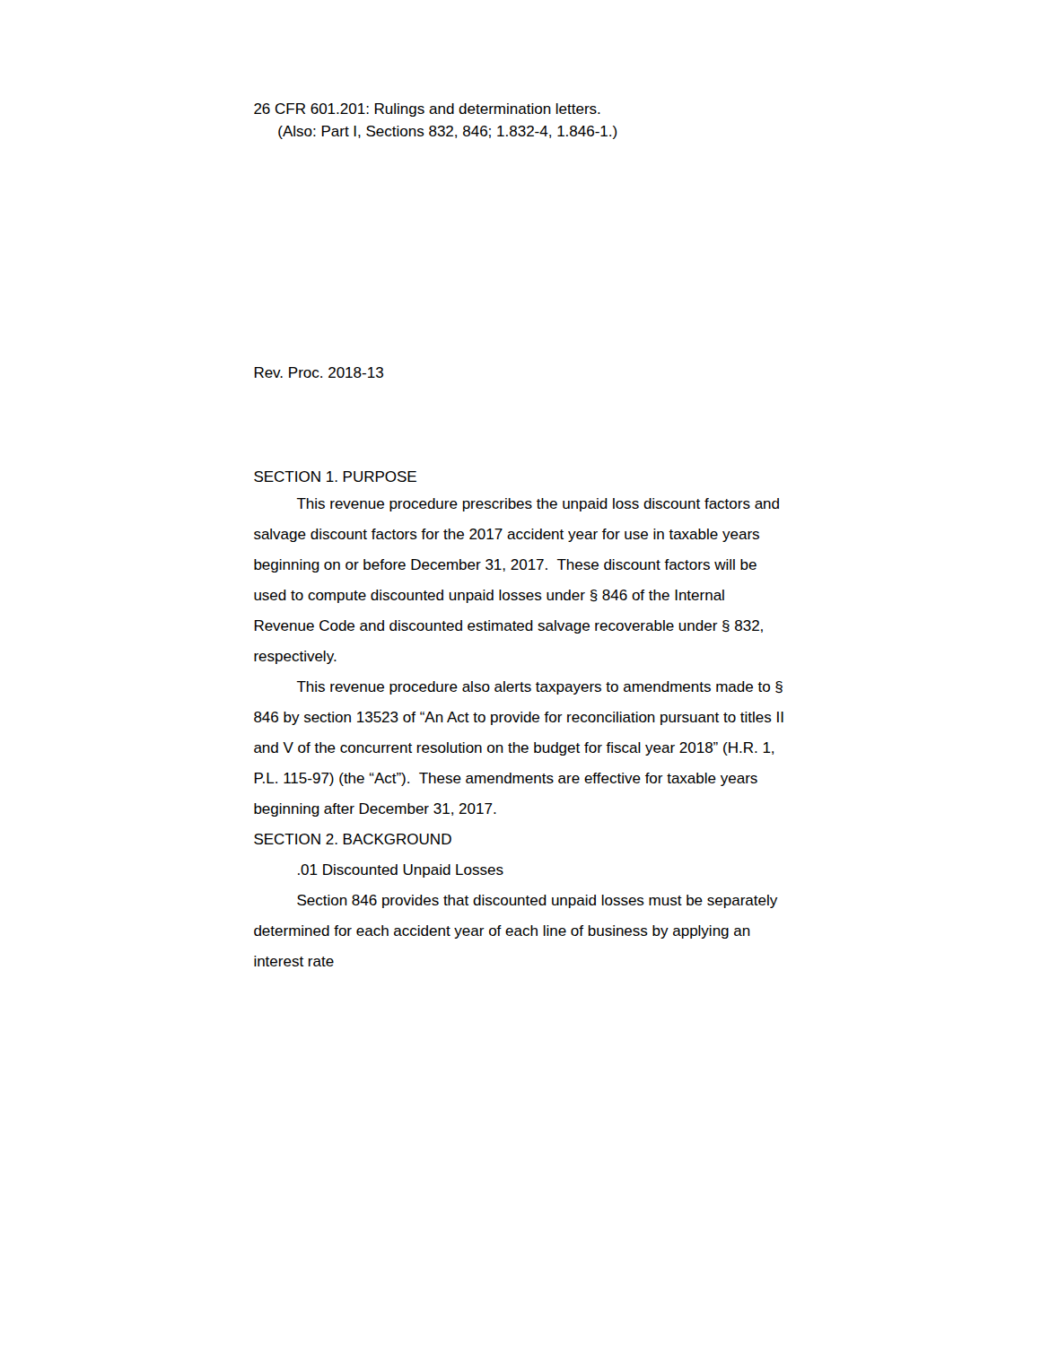26 CFR 601.201: Rulings and determination letters. (Also: Part I, Sections 832, 846; 1.832-4, 1.846-1.)
Rev. Proc. 2018-13
SECTION 1. PURPOSE
This revenue procedure prescribes the unpaid loss discount factors and salvage discount factors for the 2017 accident year for use in taxable years beginning on or before December 31, 2017. These discount factors will be used to compute discounted unpaid losses under § 846 of the Internal Revenue Code and discounted estimated salvage recoverable under § 832, respectively.
This revenue procedure also alerts taxpayers to amendments made to § 846 by section 13523 of “An Act to provide for reconciliation pursuant to titles II and V of the concurrent resolution on the budget for fiscal year 2018” (H.R. 1, P.L. 115-97) (the “Act”). These amendments are effective for taxable years beginning after December 31, 2017.
SECTION 2. BACKGROUND
.01 Discounted Unpaid Losses
Section 846 provides that discounted unpaid losses must be separately determined for each accident year of each line of business by applying an interest rate